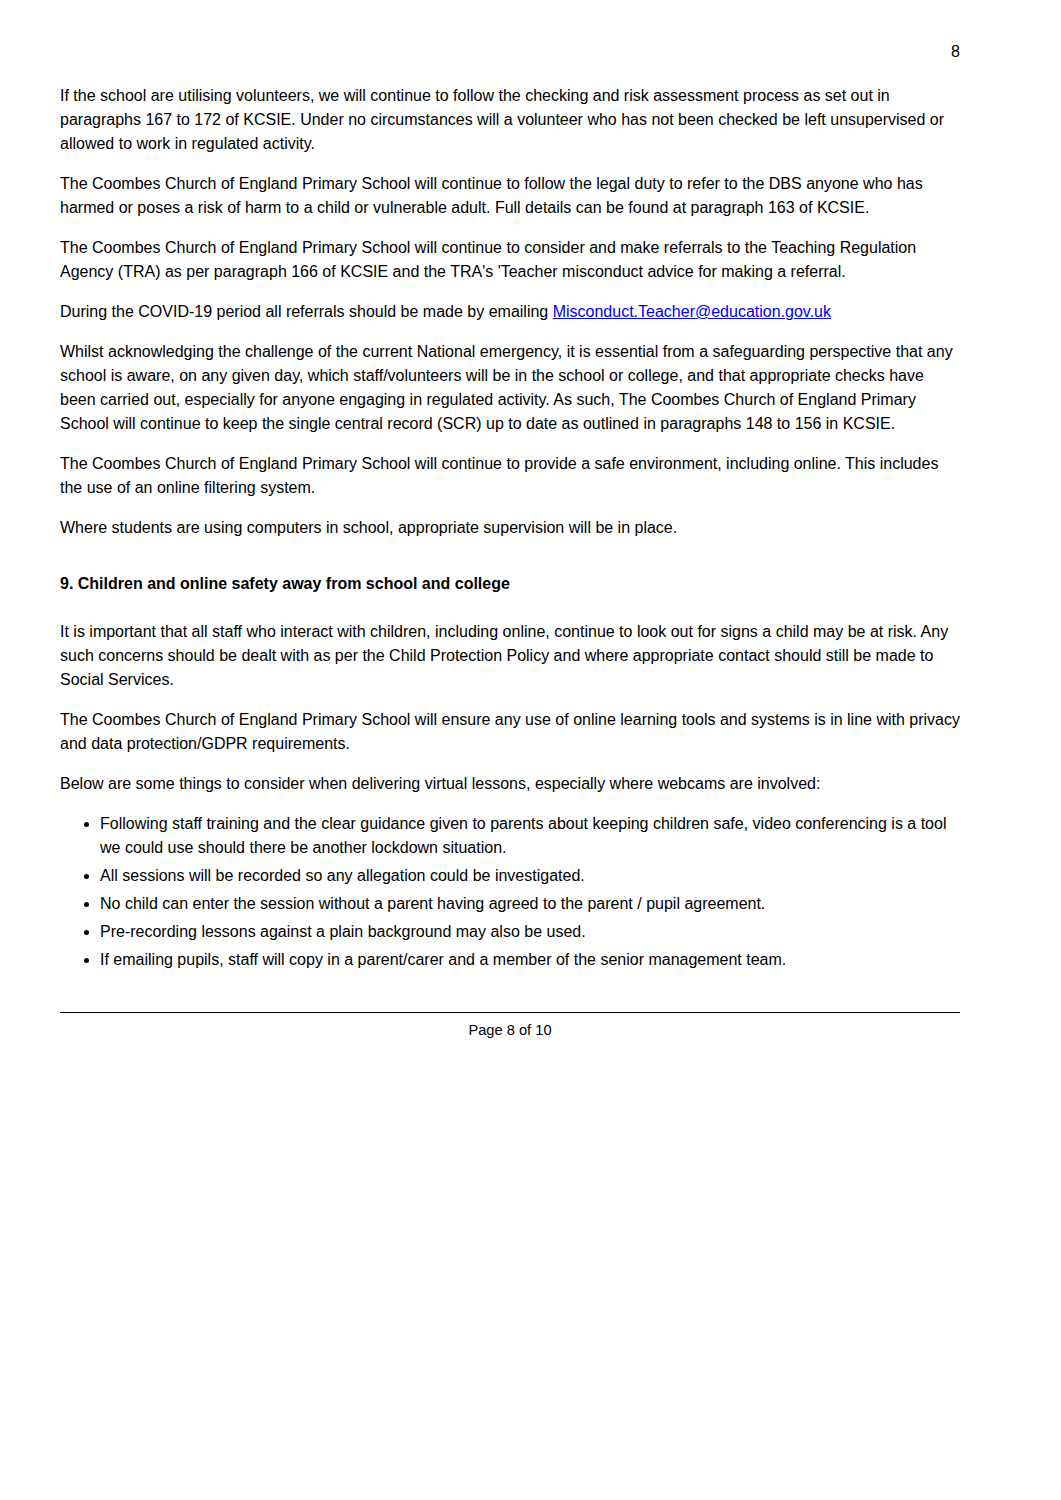8
If the school are utilising volunteers, we will continue to follow the checking and risk assessment process as set out in paragraphs 167 to 172 of KCSIE. Under no circumstances will a volunteer who has not been checked be left unsupervised or allowed to work in regulated activity.
The Coombes Church of England Primary School will continue to follow the legal duty to refer to the DBS anyone who has harmed or poses a risk of harm to a child or vulnerable adult. Full details can be found at paragraph 163 of KCSIE.
The Coombes Church of England Primary School will continue to consider and make referrals to the Teaching Regulation Agency (TRA) as per paragraph 166 of KCSIE and the TRA's 'Teacher misconduct advice for making a referral.
During the COVID-19 period all referrals should be made by emailing Misconduct.Teacher@education.gov.uk
Whilst acknowledging the challenge of the current National emergency, it is essential from a safeguarding perspective that any school is aware, on any given day, which staff/volunteers will be in the school or college, and that appropriate checks have been carried out, especially for anyone engaging in regulated activity. As such, The Coombes Church of England Primary School will continue to keep the single central record (SCR) up to date as outlined in paragraphs 148 to 156 in KCSIE.
The Coombes Church of England Primary School will continue to provide a safe environment, including online. This includes the use of an online filtering system.
Where students are using computers in school, appropriate supervision will be in place.
9. Children and online safety away from school and college
It is important that all staff who interact with children, including online, continue to look out for signs a child may be at risk. Any such concerns should be dealt with as per the Child Protection Policy and where appropriate contact should still be made to Social Services.
The Coombes Church of England Primary School will ensure any use of online learning tools and systems is in line with privacy and data protection/GDPR requirements.
Below are some things to consider when delivering virtual lessons, especially where webcams are involved:
Following staff training and the clear guidance given to parents about keeping children safe, video conferencing is a tool we could use should there be another lockdown situation.
All sessions will be recorded so any allegation could be investigated.
No child can enter the session without a parent having agreed to the parent / pupil agreement.
Pre-recording lessons against a plain background may also be used.
If emailing pupils, staff will copy in a parent/carer and a member of the senior management team.
Page 8 of 10